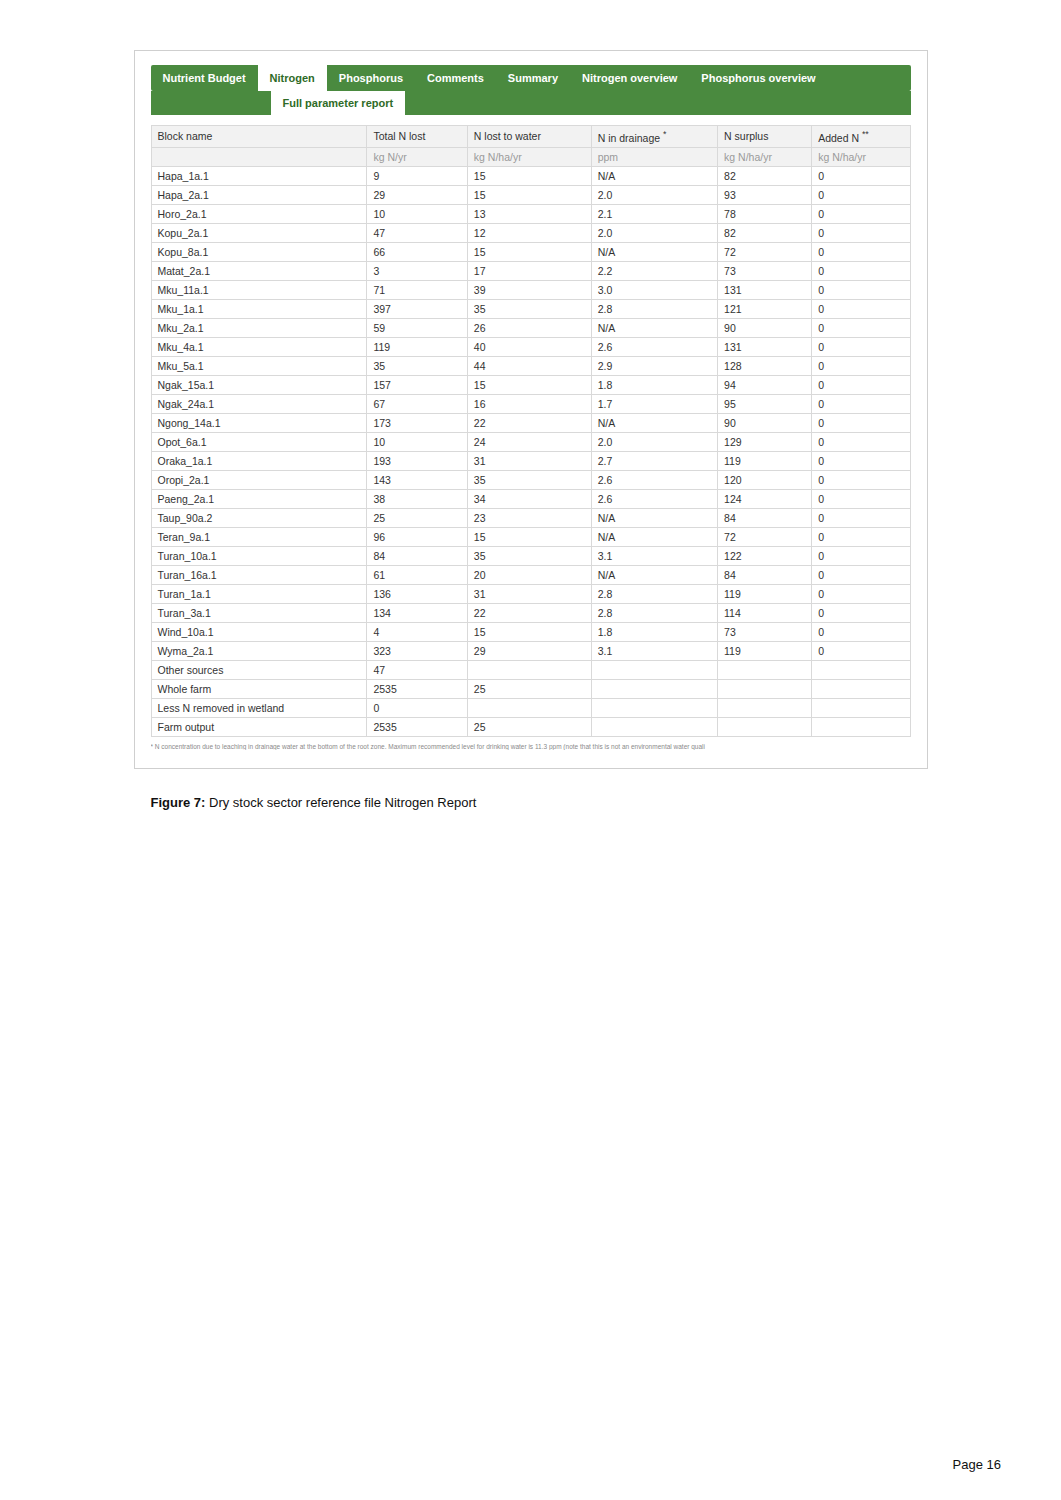Nutrient Budget
Nitrogen
Phosphorus
Comments
Summary
Nitrogen overview
Phosphorus overview
Full parameter report
| Block name | Total N lost | N lost to water | N in drainage * | N surplus | Added N ** |
| --- | --- | --- | --- | --- | --- |
| | kg N/yr | kg N/ha/yr | ppm | kg N/ha/yr | kg N/ha/yr |
| Hapa_1a.1 | 9 | 15 | N/A | 82 | 0 |
| Hapa_2a.1 | 29 | 15 | 2.0 | 93 | 0 |
| Horo_2a.1 | 10 | 13 | 2.1 | 78 | 0 |
| Kopu_2a.1 | 47 | 12 | 2.0 | 82 | 0 |
| Kopu_8a.1 | 66 | 15 | N/A | 72 | 0 |
| Matat_2a.1 | 3 | 17 | 2.2 | 73 | 0 |
| Mku_11a.1 | 71 | 39 | 3.0 | 131 | 0 |
| Mku_1a.1 | 397 | 35 | 2.8 | 121 | 0 |
| Mku_2a.1 | 59 | 26 | N/A | 90 | 0 |
| Mku_4a.1 | 119 | 40 | 2.6 | 131 | 0 |
| Mku_5a.1 | 35 | 44 | 2.9 | 128 | 0 |
| Ngak_15a.1 | 157 | 15 | 1.8 | 94 | 0 |
| Ngak_24a.1 | 67 | 16 | 1.7 | 95 | 0 |
| Ngong_14a.1 | 173 | 22 | N/A | 90 | 0 |
| Opot_6a.1 | 10 | 24 | 2.0 | 129 | 0 |
| Oraka_1a.1 | 193 | 31 | 2.7 | 119 | 0 |
| Oropi_2a.1 | 143 | 35 | 2.6 | 120 | 0 |
| Paeng_2a.1 | 38 | 34 | 2.6 | 124 | 0 |
| Taup_90a.2 | 25 | 23 | N/A | 84 | 0 |
| Teran_9a.1 | 96 | 15 | N/A | 72 | 0 |
| Turan_10a.1 | 84 | 35 | 3.1 | 122 | 0 |
| Turan_16a.1 | 61 | 20 | N/A | 84 | 0 |
| Turan_1a.1 | 136 | 31 | 2.8 | 119 | 0 |
| Turan_3a.1 | 134 | 22 | 2.8 | 114 | 0 |
| Wind_10a.1 | 4 | 15 | 1.8 | 73 | 0 |
| Wyma_2a.1 | 323 | 29 | 3.1 | 119 | 0 |
| Other sources | 47 | | | | |
| Whole farm | 2535 | 25 | | | |
| Less N removed in wetland | 0 | | | | |
| Farm output | 2535 | 25 | | | |
* N concentration due to leaching in drainage water at the bottom of the root zone. Maximum recommended level for drinking water is 11.3 ppm (note that this is not an environmental water quali
Figure 7: Dry stock sector reference file Nitrogen Report
Page 16